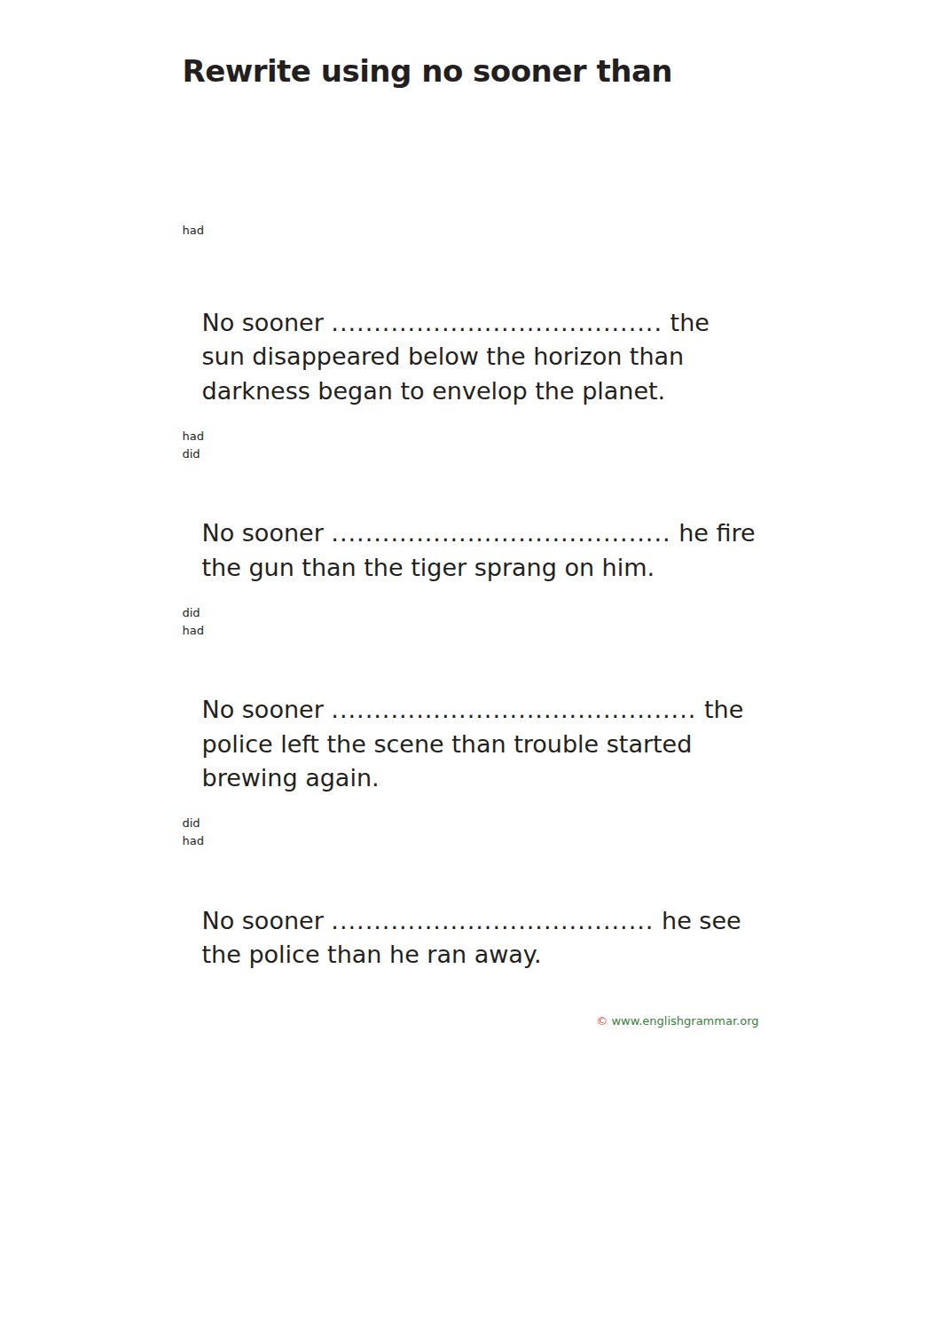Rewrite using no sooner than
had
No sooner ....................................... the sun disappeared below the horizon than darkness began to envelop the planet.
had
did
No sooner ........................................ he fire the gun than the tiger sprang on him.
did
had
No sooner ........................................... the police left the scene than trouble started brewing again.
did
had
No sooner ...................................... he see the police than he ran away.
© www.englishgrammar.org